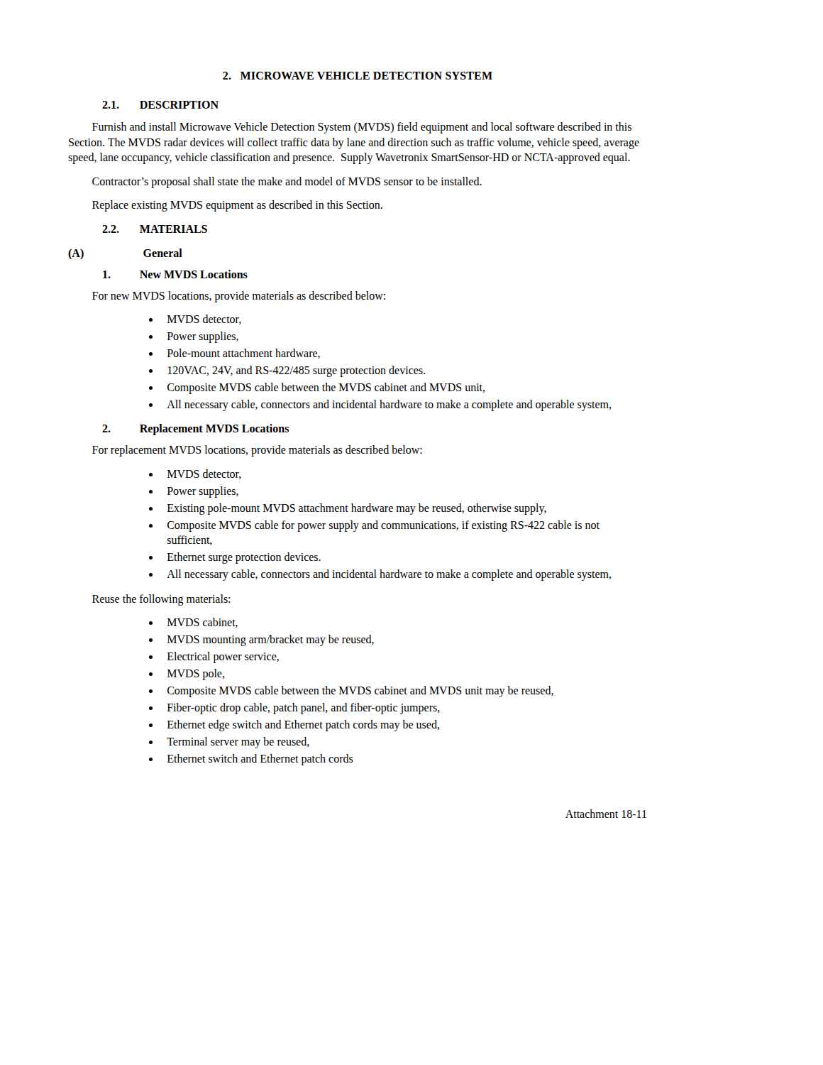2. MICROWAVE VEHICLE DETECTION SYSTEM
2.1. DESCRIPTION
Furnish and install Microwave Vehicle Detection System (MVDS) field equipment and local software described in this Section. The MVDS radar devices will collect traffic data by lane and direction such as traffic volume, vehicle speed, average speed, lane occupancy, vehicle classification and presence. Supply Wavetronix SmartSensor-HD or NCTA-approved equal.
Contractor’s proposal shall state the make and model of MVDS sensor to be installed.
Replace existing MVDS equipment as described in this Section.
2.2. MATERIALS
(A) General
1. New MVDS Locations
For new MVDS locations, provide materials as described below:
MVDS detector,
Power supplies,
Pole-mount attachment hardware,
120VAC, 24V, and RS-422/485 surge protection devices.
Composite MVDS cable between the MVDS cabinet and MVDS unit,
All necessary cable, connectors and incidental hardware to make a complete and operable system,
2. Replacement MVDS Locations
For replacement MVDS locations, provide materials as described below:
MVDS detector,
Power supplies,
Existing pole-mount MVDS attachment hardware may be reused, otherwise supply,
Composite MVDS cable for power supply and communications, if existing RS-422 cable is not sufficient,
Ethernet surge protection devices.
All necessary cable, connectors and incidental hardware to make a complete and operable system,
Reuse the following materials:
MVDS cabinet,
MVDS mounting arm/bracket may be reused,
Electrical power service,
MVDS pole,
Composite MVDS cable between the MVDS cabinet and MVDS unit may be reused,
Fiber-optic drop cable, patch panel, and fiber-optic jumpers,
Ethernet edge switch and Ethernet patch cords may be used,
Terminal server may be reused,
Ethernet switch and Ethernet patch cords
Attachment 18-11